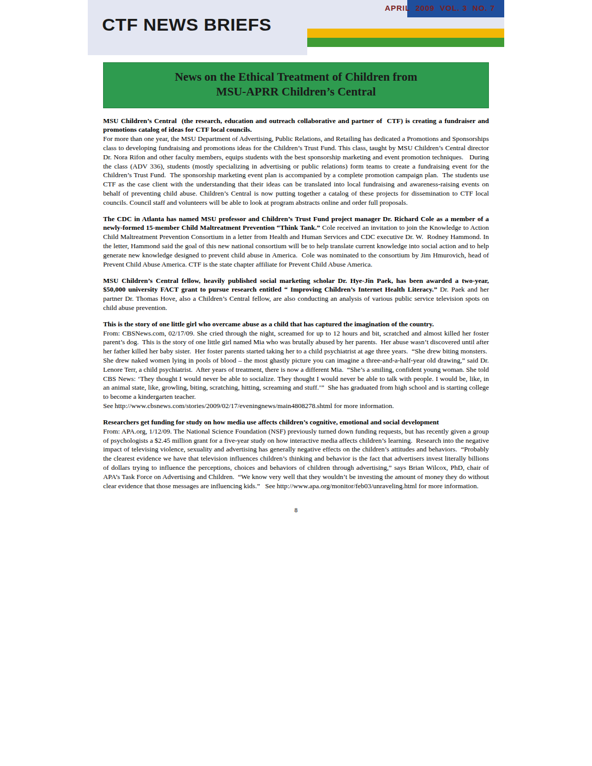CTF News Briefs
April 2009 Vol. 3 No. 7
News on the Ethical Treatment of Children from
MSU-APRR Children’s Central
MSU Children’s Central (the research, education and outreach collaborative and partner of CTF) is creating a fundraiser and promotions catalog of ideas for CTF local councils.
For more than one year, the MSU Department of Advertising, Public Relations, and Retailing has dedicated a Promotions and Sponsorships class to developing fundraising and promotions ideas for the Children’s Trust Fund. This class, taught by MSU Children’s Central director Dr. Nora Rifon and other faculty members, equips students with the best sponsorship marketing and event promotion techniques. During the class (ADV 336), students (mostly specializing in advertising or public relations) form teams to create a fundraising event for the Children’s Trust Fund. The sponsorship marketing event plan is accompanied by a complete promotion campaign plan. The students use CTF as the case client with the understanding that their ideas can be translated into local fundraising and awareness-raising events on behalf of preventing child abuse. Children’s Central is now putting together a catalog of these projects for dissemination to CTF local councils. Council staff and volunteers will be able to look at program abstracts online and order full proposals.
The CDC in Atlanta has named MSU professor and Children’s Trust Fund project manager Dr. Richard Cole as a member of a newly-formed 15-member Child Maltreatment Prevention “Think Tank.” Cole received an invitation to join the Knowledge to Action Child Maltreatment Prevention Consortium in a letter from Health and Human Services and CDC executive Dr. W. Rodney Hammond. In the letter, Hammond said the goal of this new national consortium will be to help translate current knowledge into social action and to help generate new knowledge designed to prevent child abuse in America. Cole was nominated to the consortium by Jim Hmurovich, head of Prevent Child Abuse America. CTF is the state chapter affiliate for Prevent Child Abuse America.
MSU Children’s Central fellow, heavily published social marketing scholar Dr. Hye-Jin Paek, has been awarded a two-year, $50,000 university FACT grant to pursue research entitled “ Improving Children’s Internet Health Literacy.” Dr. Paek and her partner Dr. Thomas Hove, also a Children’s Central fellow, are also conducting an analysis of various public service television spots on child abuse prevention.
This is the story of one little girl who overcame abuse as a child that has captured the imagination of the country.
From: CBSNews.com, 02/17/09. She cried through the night, screamed for up to 12 hours and bit, scratched and almost killed her foster parent’s dog. This is the story of one little girl named Mia who was brutally abused by her parents. Her abuse wasn’t discovered until after her father killed her baby sister. Her foster parents started taking her to a child psychiatrist at age three years. “She drew biting monsters. She drew naked women lying in pools of blood – the most ghastly picture you can imagine a three-and-a-half-year old drawing,” said Dr. Lenore Terr, a child psychiatrist. After years of treatment, there is now a different Mia. “She’s a smiling, confident young woman. She told CBS News: ‘They thought I would never be able to socialize. They thought I would never be able to talk with people. I would be, like, in an animal state, like, growling, biting, scratching, hitting, screaming and stuff.’” She has graduated from high school and is starting college to become a kindergarten teacher.
See http://www.cbsnews.com/stories/2009/02/17/eveningnews/main4808278.shtml for more information.
Researchers get funding for study on how media use affects children’s cognitive, emotional and social development
From: APA.org, 1/12/09. The National Science Foundation (NSF) previously turned down funding requests, but has recently given a group of psychologists a $2.45 million grant for a five-year study on how interactive media affects children’s learning. Research into the negative impact of televising violence, sexuality and advertising has generally negative effects on the children’s attitudes and behaviors. “Probably the clearest evidence we have that television influences children’s thinking and behavior is the fact that advertisers invest literally billions of dollars trying to influence the perceptions, choices and behaviors of children through advertising,” says Brian Wilcox, PhD, chair of APA’s Task Force on Advertising and Children. “We know very well that they wouldn’t be investing the amount of money they do without clear evidence that those messages are influencing kids.” See http://www.apa.org/monitor/feb03/unraveling.html for more information.
8